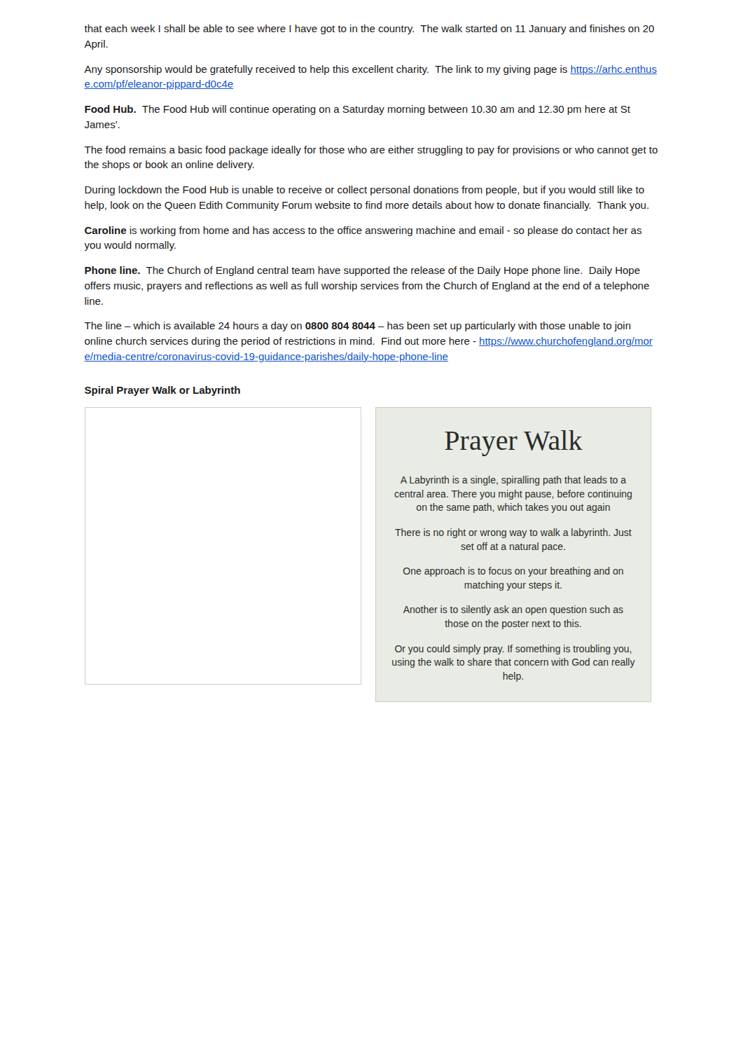that each week I shall be able to see where I have got to in the country. The walk started on 11 January and finishes on 20 April.
Any sponsorship would be gratefully received to help this excellent charity. The link to my giving page is https://arhc.enthuse.com/pf/eleanor-pippard-d0c4e
Food Hub. The Food Hub will continue operating on a Saturday morning between 10.30 am and 12.30 pm here at St James'.
The food remains a basic food package ideally for those who are either struggling to pay for provisions or who cannot get to the shops or book an online delivery.
During lockdown the Food Hub is unable to receive or collect personal donations from people, but if you would still like to help, look on the Queen Edith Community Forum website to find more details about how to donate financially. Thank you.
Caroline is working from home and has access to the office answering machine and email - so please do contact her as you would normally.
Phone line. The Church of England central team have supported the release of the Daily Hope phone line. Daily Hope offers music, prayers and reflections as well as full worship services from the Church of England at the end of a telephone line.
The line – which is available 24 hours a day on 0800 804 8044 – has been set up particularly with those unable to join online church services during the period of restrictions in mind. Find out more here - https://www.churchofengland.org/more/media-centre/coronavirus-covid-19-guidance-parishes/daily-hope-phone-line
Spiral Prayer Walk or Labyrinth
Prayer Walk
A Labyrinth is a single, spiralling path that leads to a central area. There you might pause, before continuing on the same path, which takes you out again
There is no right or wrong way to walk a labyrinth. Just set off at a natural pace.
One approach is to focus on your breathing and on matching your steps it.
Another is to silently ask an open question such as those on the poster next to this.
Or you could simply pray. If something is troubling you, using the walk to share that concern with God can really help.